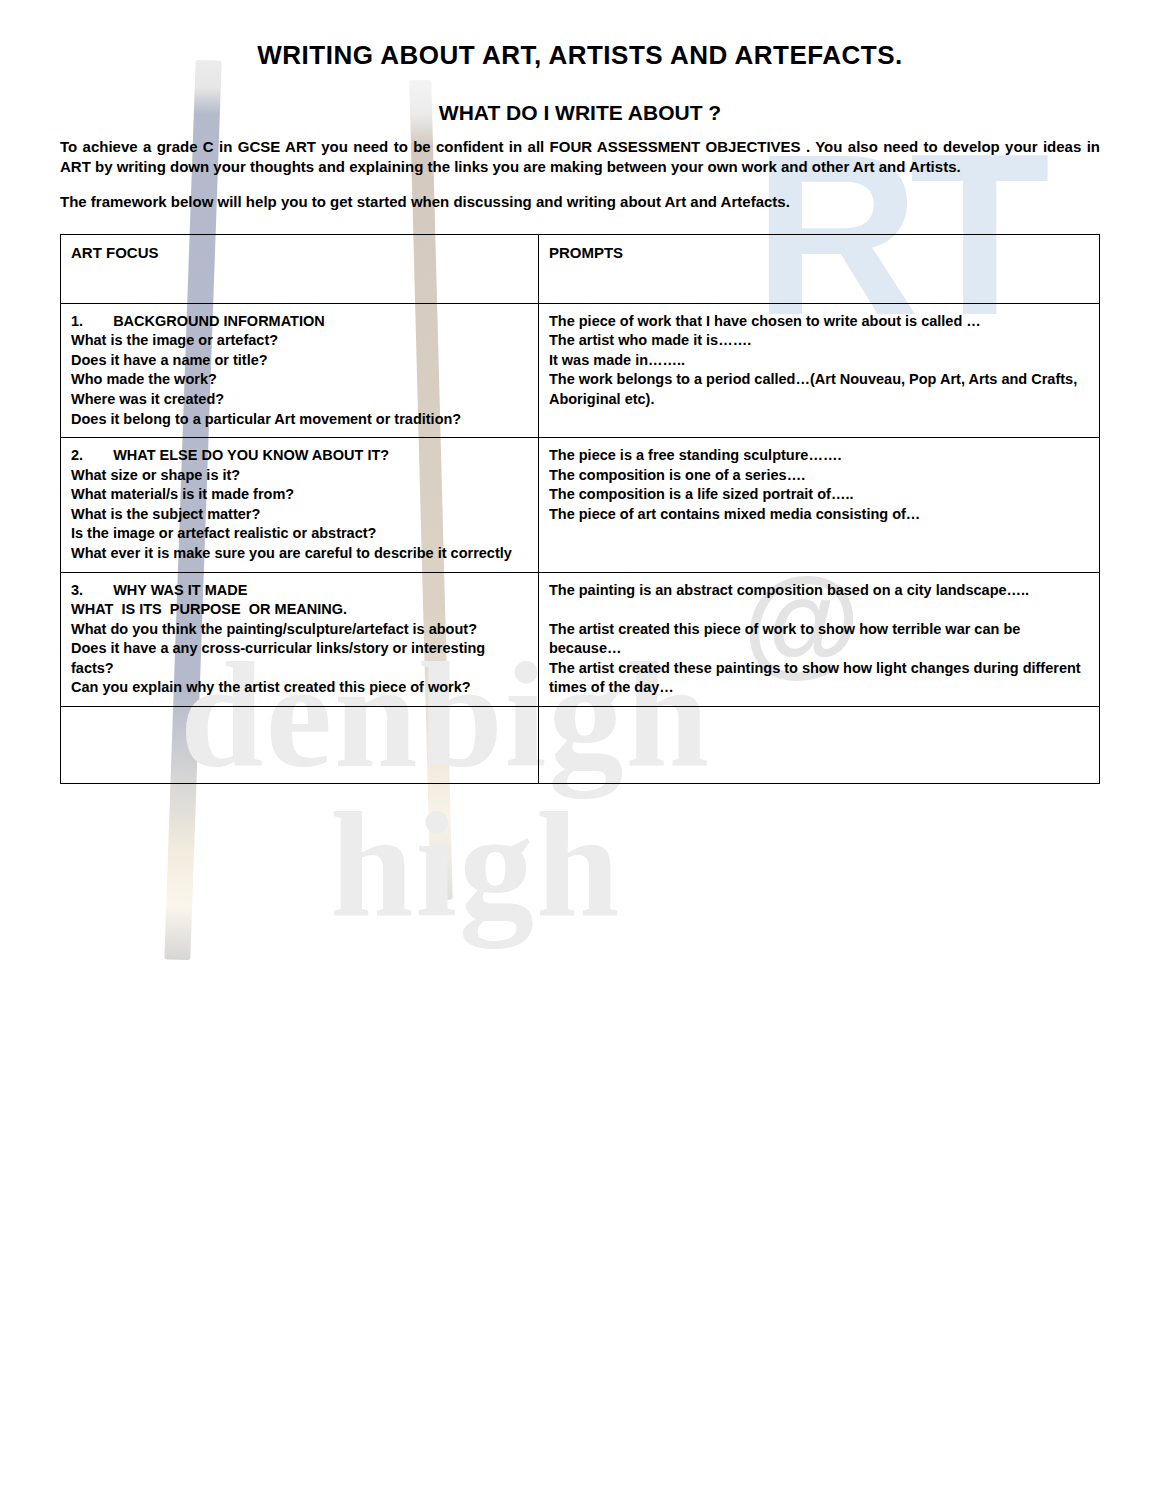RT
@
denbigh
high
WRITING ABOUT ART, ARTISTS AND ARTEFACTS.
WHAT DO I WRITE ABOUT ?
To achieve a grade C in GCSE ART you need to be confident in all FOUR ASSESSMENT OBJECTIVES . You also need to develop your ideas in ART by writing down your thoughts and explaining the links you are making between your own work and other Art and Artists.
The framework below will help you to get started when discussing and writing about Art and Artefacts.
| ART FOCUS | PROMPTS |
| --- | --- |
| 1. BACKGROUND INFORMATION What is the image or artefact? Does it have a name or title? Who made the work? Where was it created? Does it belong to a particular Art movement or tradition? | The piece of work that I have chosen to write about is called … The artist who made it is……. It was made in…….. The work belongs to a period called…(Art Nouveau, Pop Art, Arts and Crafts, Aboriginal etc). |
| 2. WHAT ELSE DO YOU KNOW ABOUT IT? What size or shape is it? What material/s is it made from? What is the subject matter? Is the image or artefact realistic or abstract? What ever it is make sure you are careful to describe it correctly | The piece is a free standing sculpture……. The composition is one of a series…. The composition is a life sized portrait of….. The piece of art contains mixed media consisting of… |
| 3. WHY WAS IT MADE WHAT IS ITS PURPOSE OR MEANING. What do you think the painting/sculpture/artefact is about? Does it have a any cross-curricular links/story or interesting facts? Can you explain why the artist created this piece of work? | The painting is an abstract composition based on a city landscape….. The artist created this piece of work to show how terrible war can be because… The artist created these paintings to show how light changes during different times of the day… |